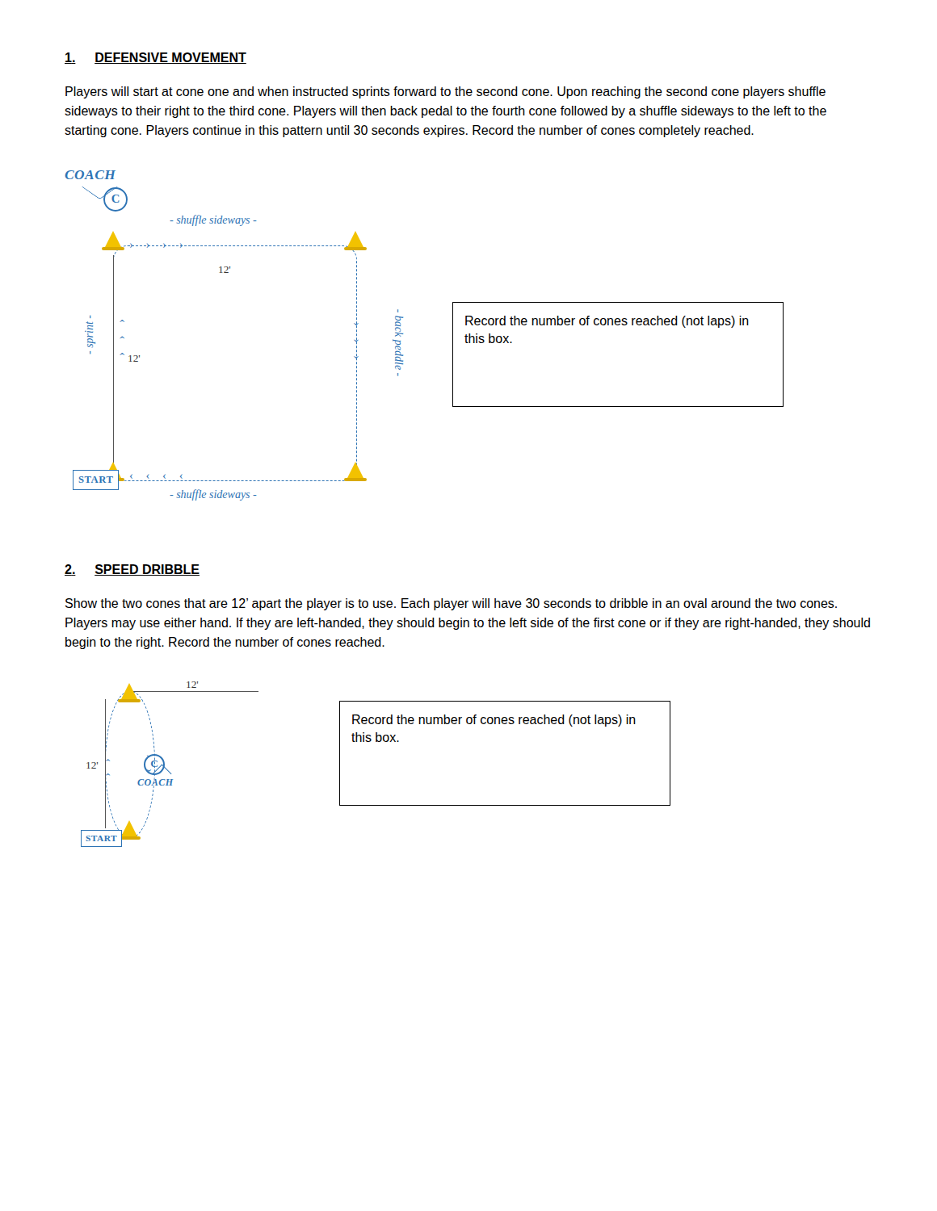Defensive Movement
Players will start at cone one and when instructed sprints forward to the second cone. Upon reaching the second cone players shuffle sideways to their right to the third cone. Players will then back pedal to the fourth cone followed by a shuffle sideways to the left to the starting cone. Players continue in this pattern until 30 seconds expires. Record the number of cones completely reached.
COACH C › › › › ‹ ‹ ‹ ‹ › › › › › › - shuffle sideways - - shuffle sideways - - sprint - - back peddle - 12' 12' START
Record the number of cones reached (not laps) in this box.
Speed Dribble
Show the two cones that are 12’ apart the player is to use. Each player will have 30 seconds to dribble in an oval around the two cones. Players may use either hand. If they are left-handed, they should begin to the left side of the first cone or if they are right-handed, they should begin to the right. Record the number of cones reached.
12' 12' › › › › C COACH ↳ START
Record the number of cones reached (not laps) in this box.